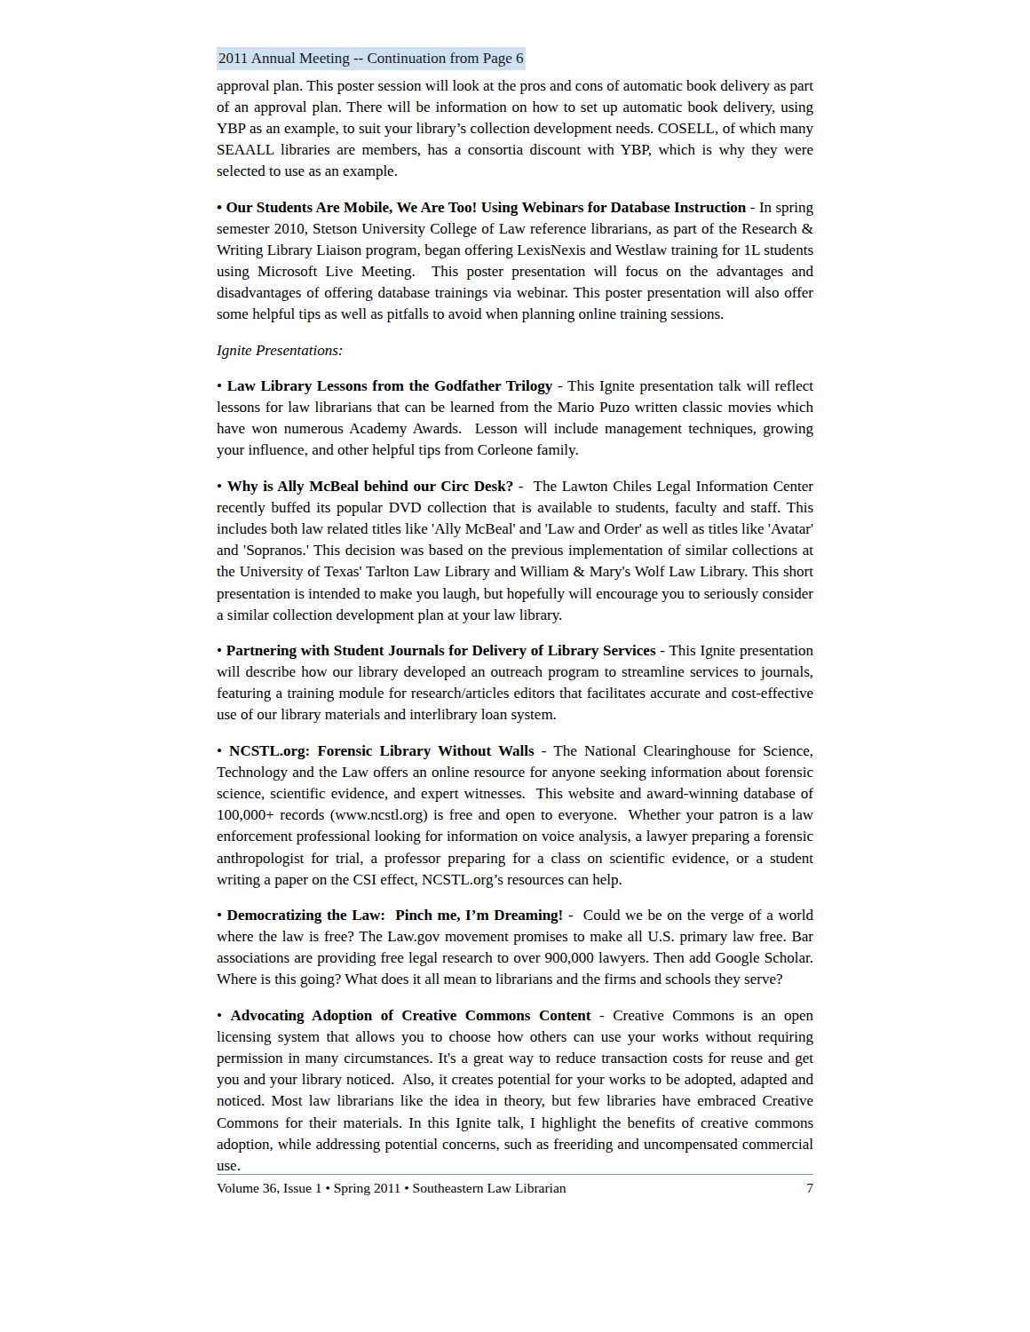2011 Annual Meeting -- Continuation from Page 6
approval plan. This poster session will look at the pros and cons of automatic book delivery as part of an approval plan. There will be information on how to set up automatic book delivery, using YBP as an example, to suit your library’s collection development needs. COSELL, of which many SEAALL libraries are members, has a consortia discount with YBP, which is why they were selected to use as an example.
• Our Students Are Mobile, We Are Too! Using Webinars for Database Instruction - In spring semester 2010, Stetson University College of Law reference librarians, as part of the Research & Writing Library Liaison program, began offering LexisNexis and Westlaw training for 1L students using Microsoft Live Meeting. This poster presentation will focus on the advantages and disadvantages of offering database trainings via webinar. This poster presentation will also offer some helpful tips as well as pitfalls to avoid when planning online training sessions.
Ignite Presentations:
• Law Library Lessons from the Godfather Trilogy - This Ignite presentation talk will reflect lessons for law librarians that can be learned from the Mario Puzo written classic movies which have won numerous Academy Awards. Lesson will include management techniques, growing your influence, and other helpful tips from Corleone family.
• Why is Ally McBeal behind our Circ Desk? - The Lawton Chiles Legal Information Center recently buffed its popular DVD collection that is available to students, faculty and staff. This includes both law related titles like 'Ally McBeal' and 'Law and Order' as well as titles like 'Avatar' and 'Sopranos.' This decision was based on the previous implementation of similar collections at the University of Texas' Tarlton Law Library and William & Mary's Wolf Law Library. This short presentation is intended to make you laugh, but hopefully will encourage you to seriously consider a similar collection development plan at your law library.
• Partnering with Student Journals for Delivery of Library Services - This Ignite presentation will describe how our library developed an outreach program to streamline services to journals, featuring a training module for research/articles editors that facilitates accurate and cost-effective use of our library materials and interlibrary loan system.
• NCSTL.org: Forensic Library Without Walls - The National Clearinghouse for Science, Technology and the Law offers an online resource for anyone seeking information about forensic science, scientific evidence, and expert witnesses. This website and award-winning database of 100,000+ records (www.ncstl.org) is free and open to everyone. Whether your patron is a law enforcement professional looking for information on voice analysis, a lawyer preparing a forensic anthropologist for trial, a professor preparing for a class on scientific evidence, or a student writing a paper on the CSI effect, NCSTL.org’s resources can help.
• Democratizing the Law: Pinch me, I’m Dreaming! - Could we be on the verge of a world where the law is free? The Law.gov movement promises to make all U.S. primary law free. Bar associations are providing free legal research to over 900,000 lawyers. Then add Google Scholar. Where is this going? What does it all mean to librarians and the firms and schools they serve?
• Advocating Adoption of Creative Commons Content - Creative Commons is an open licensing system that allows you to choose how others can use your works without requiring permission in many circumstances. It's a great way to reduce transaction costs for reuse and get you and your library noticed. Also, it creates potential for your works to be adopted, adapted and noticed. Most law librarians like the idea in theory, but few libraries have embraced Creative Commons for their materials. In this Ignite talk, I highlight the benefits of creative commons adoption, while addressing potential concerns, such as freeriding and uncompensated commercial use.
Volume 36, Issue 1 • Spring 2011 • Southeastern Law Librarian 7